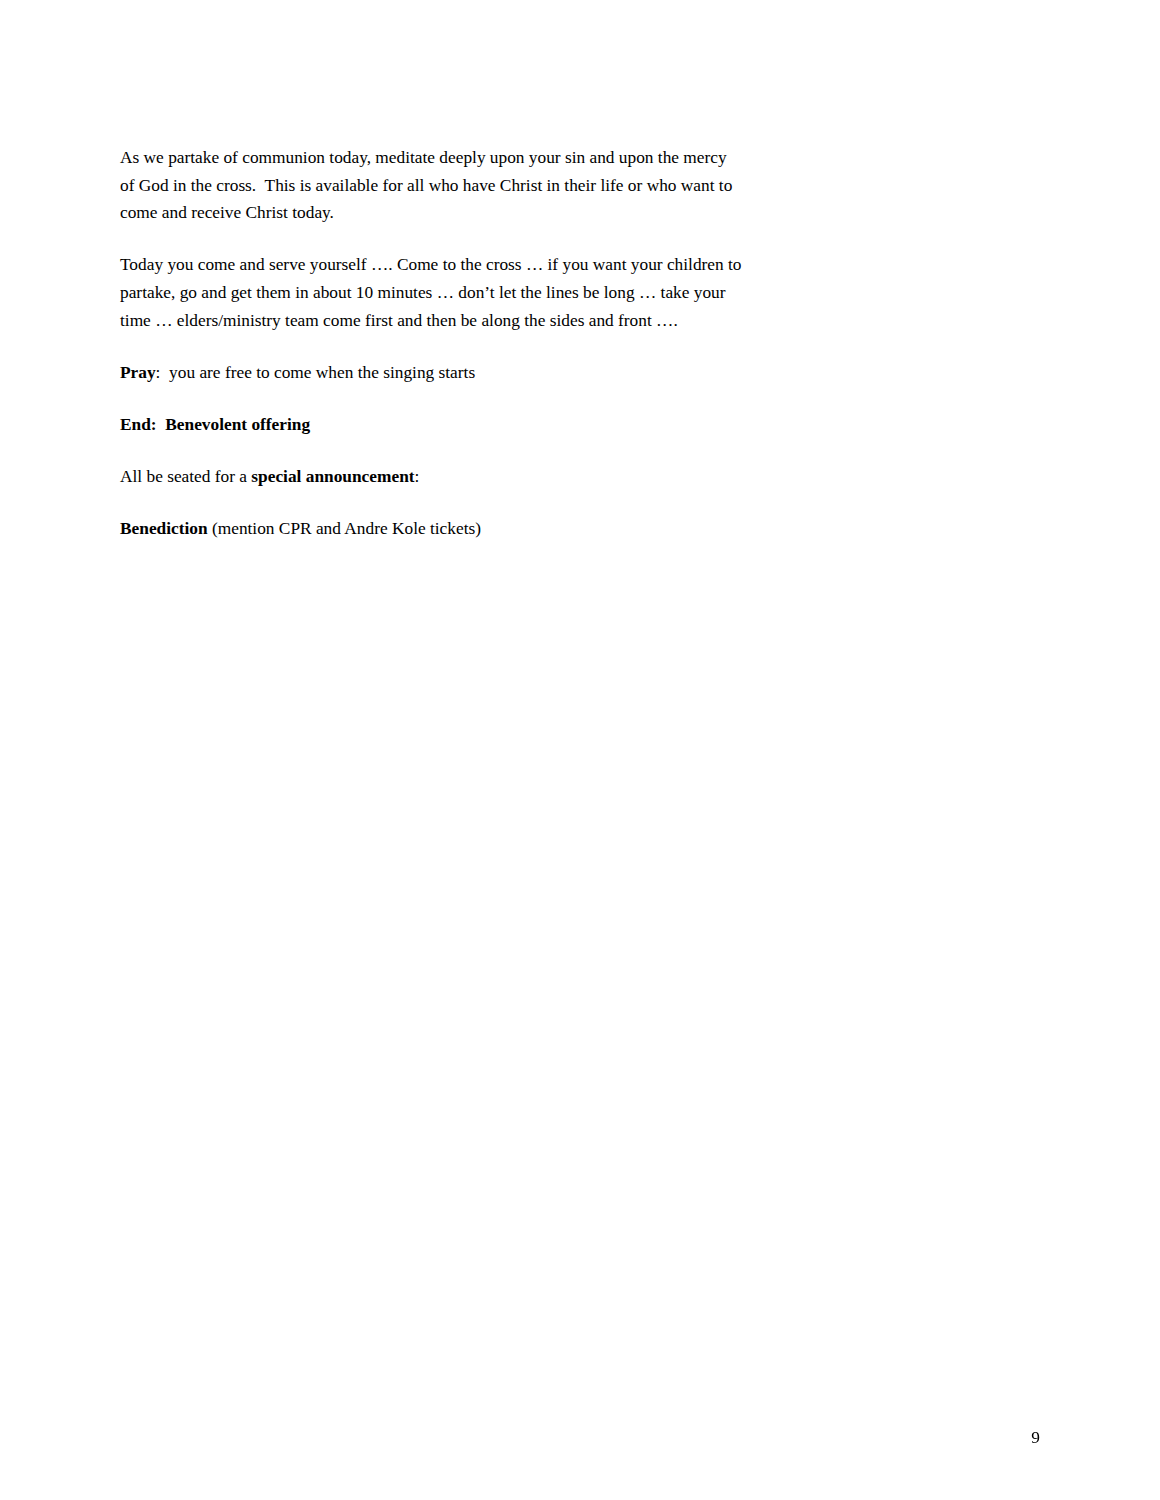As we partake of communion today, meditate deeply upon your sin and upon the mercy of God in the cross. This is available for all who have Christ in their life or who want to come and receive Christ today.
Today you come and serve yourself …. Come to the cross … if you want your children to partake, go and get them in about 10 minutes … don’t let the lines be long … take your time … elders/ministry team come first and then be along the sides and front ….
Pray: you are free to come when the singing starts
End: Benevolent offering
All be seated for a special announcement:
Benediction (mention CPR and Andre Kole tickets)
9